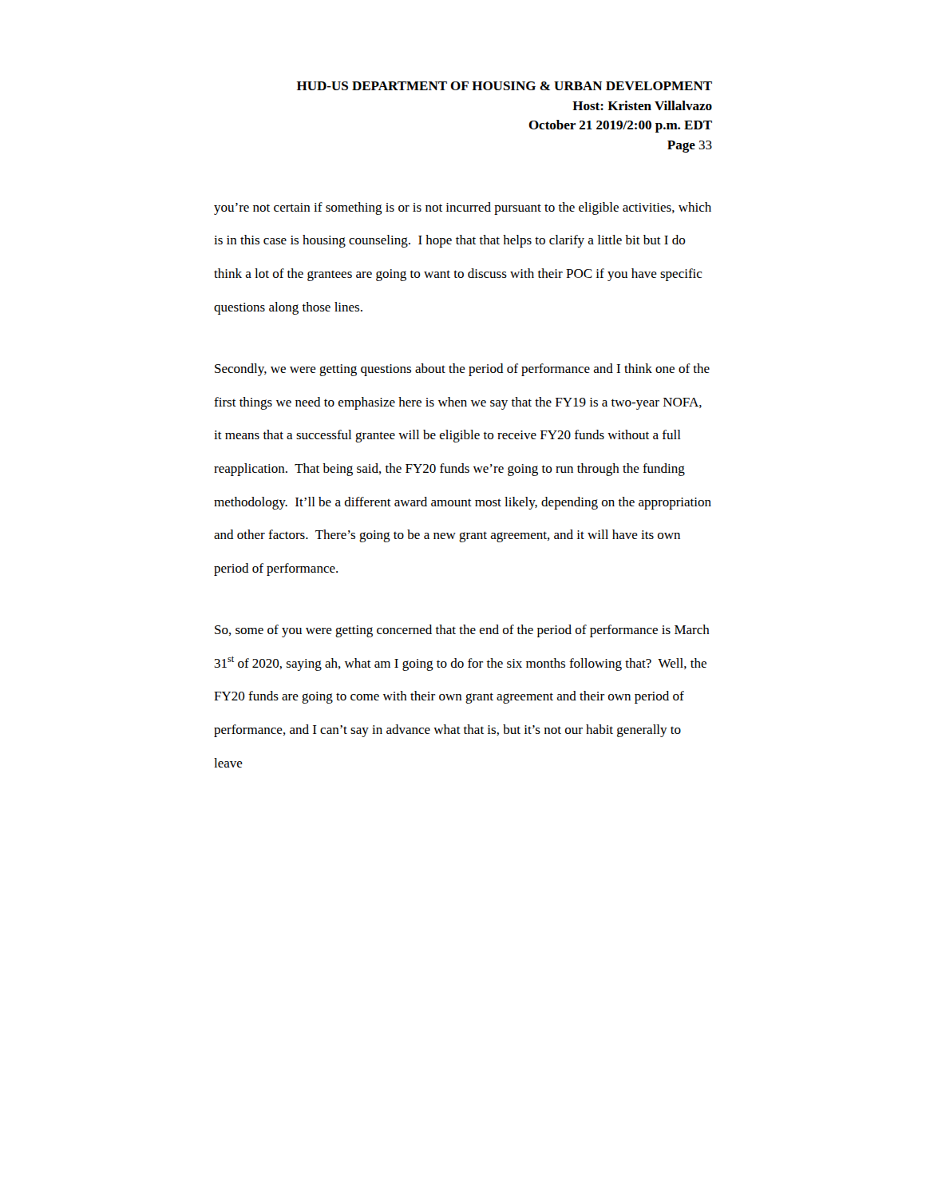HUD-US DEPARTMENT OF HOUSING & URBAN DEVELOPMENT Host: Kristen Villalvazo October 21 2019/2:00 p.m. EDT Page 33
you’re not certain if something is or is not incurred pursuant to the eligible activities, which is in this case is housing counseling. I hope that that helps to clarify a little bit but I do think a lot of the grantees are going to want to discuss with their POC if you have specific questions along those lines.
Secondly, we were getting questions about the period of performance and I think one of the first things we need to emphasize here is when we say that the FY19 is a two-year NOFA, it means that a successful grantee will be eligible to receive FY20 funds without a full reapplication. That being said, the FY20 funds we’re going to run through the funding methodology. It’ll be a different award amount most likely, depending on the appropriation and other factors. There’s going to be a new grant agreement, and it will have its own period of performance.
So, some of you were getting concerned that the end of the period of performance is March 31st of 2020, saying ah, what am I going to do for the six months following that? Well, the FY20 funds are going to come with their own grant agreement and their own period of performance, and I can’t say in advance what that is, but it’s not our habit generally to leave